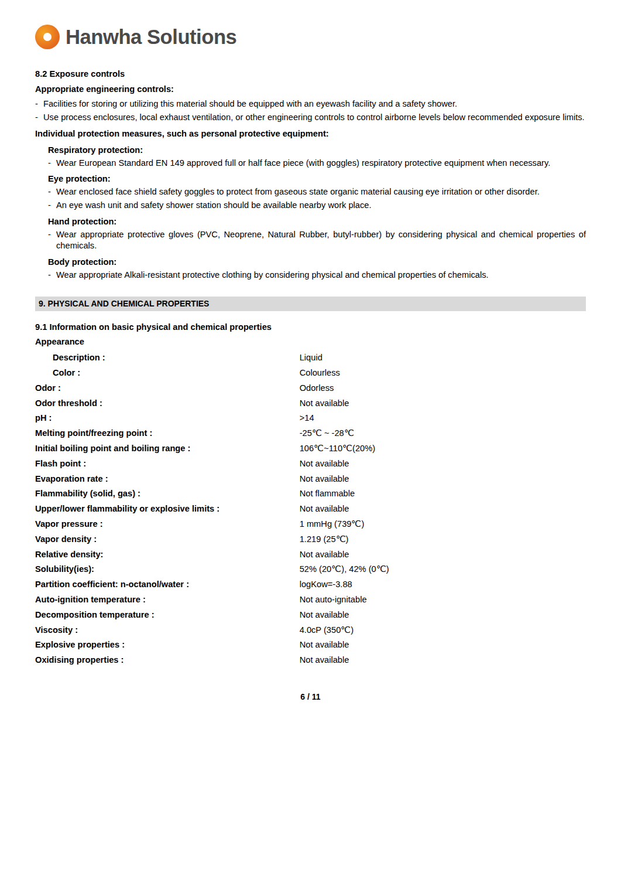Hanwha Solutions
8.2 Exposure controls
Appropriate engineering controls:
Facilities for storing or utilizing this material should be equipped with an eyewash facility and a safety shower.
Use process enclosures, local exhaust ventilation, or other engineering controls to control airborne levels below recommended exposure limits.
Individual protection measures, such as personal protective equipment:
Respiratory protection:
Wear European Standard EN 149 approved full or half face piece (with goggles) respiratory protective equipment when necessary.
Eye protection:
Wear enclosed face shield safety goggles to protect from gaseous state organic material causing eye irritation or other disorder.
An eye wash unit and safety shower station should be available nearby work place.
Hand protection:
Wear appropriate protective gloves (PVC, Neoprene, Natural Rubber, butyl-rubber) by considering physical and chemical properties of chemicals.
Body protection:
Wear appropriate Alkali-resistant protective clothing by considering physical and chemical properties of chemicals.
9. PHYSICAL AND CHEMICAL PROPERTIES
9.1 Information on basic physical and chemical properties
Appearance
| Description : | Liquid |
| Color : | Colourless |
| Odor : | Odorless |
| Odor threshold : | Not available |
| pH : | >14 |
| Melting point/freezing point : | -25℃ ~ -28℃ |
| Initial boiling point and boiling range : | 106℃~110℃(20%) |
| Flash point : | Not available |
| Evaporation rate : | Not available |
| Flammability (solid, gas) : | Not flammable |
| Upper/lower flammability or explosive limits : | Not available |
| Vapor pressure : | 1 mmHg (739℃) |
| Vapor density : | 1.219 (25℃) |
| Relative density: | Not available |
| Solubility(ies): | 52% (20℃), 42% (0℃) |
| Partition coefficient: n-octanol/water : | logKow=-3.88 |
| Auto-ignition temperature : | Not auto-ignitable |
| Decomposition temperature : | Not available |
| Viscosity : | 4.0cP (350℃) |
| Explosive properties : | Not available |
| Oxidising properties : | Not available |
6 / 11